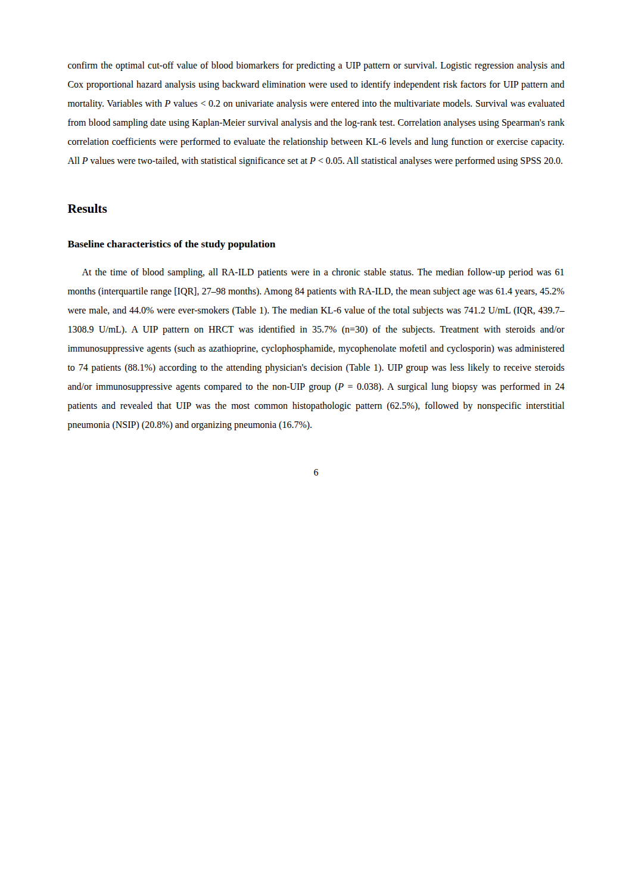confirm the optimal cut-off value of blood biomarkers for predicting a UIP pattern or survival. Logistic regression analysis and Cox proportional hazard analysis using backward elimination were used to identify independent risk factors for UIP pattern and mortality. Variables with P values < 0.2 on univariate analysis were entered into the multivariate models. Survival was evaluated from blood sampling date using Kaplan-Meier survival analysis and the log-rank test. Correlation analyses using Spearman's rank correlation coefficients were performed to evaluate the relationship between KL-6 levels and lung function or exercise capacity. All P values were two-tailed, with statistical significance set at P < 0.05. All statistical analyses were performed using SPSS 20.0.
Results
Baseline characteristics of the study population
At the time of blood sampling, all RA-ILD patients were in a chronic stable status. The median follow-up period was 61 months (interquartile range [IQR], 27–98 months). Among 84 patients with RA-ILD, the mean subject age was 61.4 years, 45.2% were male, and 44.0% were ever-smokers (Table 1). The median KL-6 value of the total subjects was 741.2 U/mL (IQR, 439.7–1308.9 U/mL). A UIP pattern on HRCT was identified in 35.7% (n=30) of the subjects. Treatment with steroids and/or immunosuppressive agents (such as azathioprine, cyclophosphamide, mycophenolate mofetil and cyclosporin) was administered to 74 patients (88.1%) according to the attending physician's decision (Table 1). UIP group was less likely to receive steroids and/or immunosuppressive agents compared to the non-UIP group (P = 0.038). A surgical lung biopsy was performed in 24 patients and revealed that UIP was the most common histopathologic pattern (62.5%), followed by nonspecific interstitial pneumonia (NSIP) (20.8%) and organizing pneumonia (16.7%).
6